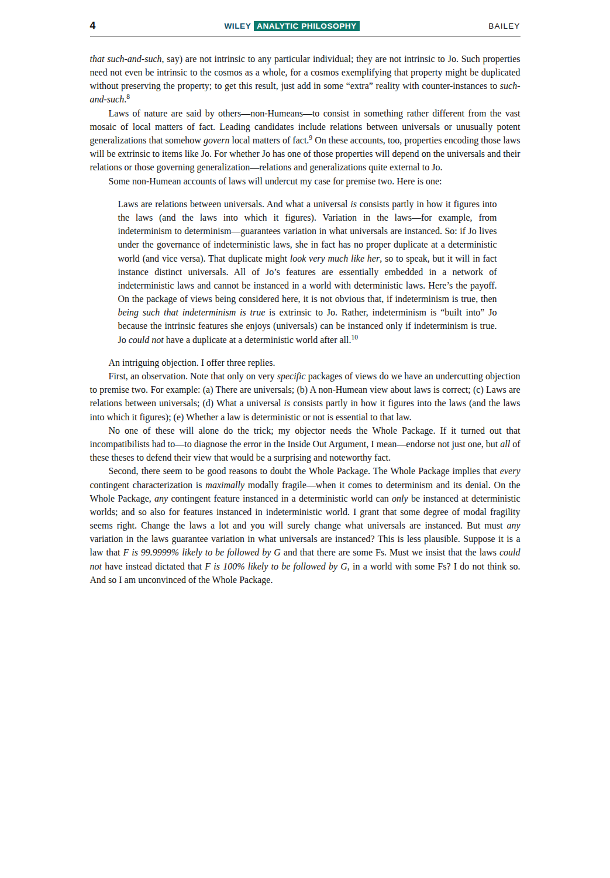4
WILEY ANALYTIC PHILOSOPHY
Bailey
that such-and-such, say) are not intrinsic to any particular individual; they are not intrinsic to Jo. Such properties need not even be intrinsic to the cosmos as a whole, for a cosmos exemplifying that property might be duplicated without preserving the property; to get this result, just add in some “extra” reality with counter-instances to such-and-such.8
Laws of nature are said by others—non-Humeans—to consist in something rather different from the vast mosaic of local matters of fact. Leading candidates include relations between universals or unusually potent generalizations that somehow govern local matters of fact.9 On these accounts, too, properties encoding those laws will be extrinsic to items like Jo. For whether Jo has one of those properties will depend on the universals and their relations or those governing generalization—relations and generalizations quite external to Jo.
Some non-Humean accounts of laws will undercut my case for premise two. Here is one:
Laws are relations between universals. And what a universal is consists partly in how it figures into the laws (and the laws into which it figures). Variation in the laws—for example, from indeterminism to determinism—guarantees variation in what universals are instanced. So: if Jo lives under the governance of indeterministic laws, she in fact has no proper duplicate at a deterministic world (and vice versa). That duplicate might look very much like her, so to speak, but it will in fact instance distinct universals. All of Jo’s features are essentially embedded in a network of indeterministic laws and cannot be instanced in a world with deterministic laws. Here’s the payoff. On the package of views being considered here, it is not obvious that, if indeterminism is true, then being such that indeterminism is true is extrinsic to Jo. Rather, indeterminism is “built into” Jo because the intrinsic features she enjoys (universals) can be instanced only if indeterminism is true. Jo could not have a duplicate at a deterministic world after all.10
An intriguing objection. I offer three replies.
First, an observation. Note that only on very specific packages of views do we have an undercutting objection to premise two. For example: (a) There are universals; (b) A non-Humean view about laws is correct; (c) Laws are relations between universals; (d) What a universal is consists partly in how it figures into the laws (and the laws into which it figures); (e) Whether a law is deterministic or not is essential to that law.
No one of these will alone do the trick; my objector needs the Whole Package. If it turned out that incompatibilists had to—to diagnose the error in the Inside Out Argument, I mean—endorse not just one, but all of these theses to defend their view that would be a surprising and noteworthy fact.
Second, there seem to be good reasons to doubt the Whole Package. The Whole Package implies that every contingent characterization is maximally modally fragile—when it comes to determinism and its denial. On the Whole Package, any contingent feature instanced in a deterministic world can only be instanced at deterministic worlds; and so also for features instanced in indeterministic world. I grant that some degree of modal fragility seems right. Change the laws a lot and you will surely change what universals are instanced. But must any variation in the laws guarantee variation in what universals are instanced? This is less plausible. Suppose it is a law that F is 99.9999% likely to be followed by G and that there are some Fs. Must we insist that the laws could not have instead dictated that F is 100% likely to be followed by G, in a world with some Fs? I do not think so. And so I am unconvinced of the Whole Package.